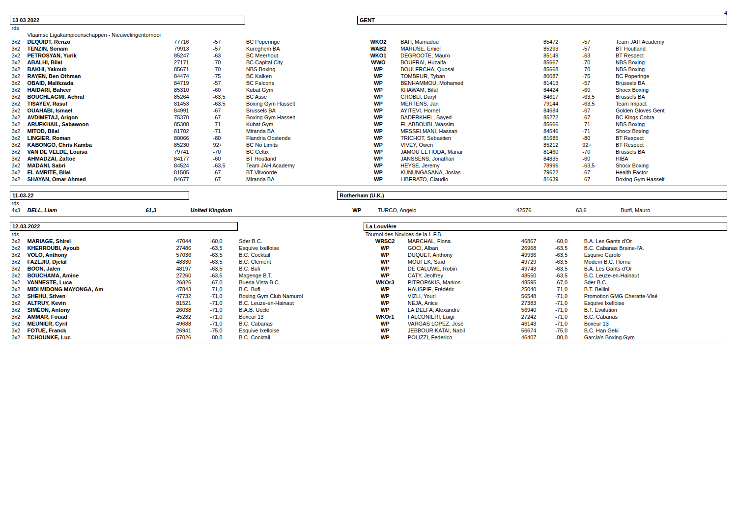4
| 13 03 2022 | | GENT |
| rds | |
| | Vlaamse Ligakampioenschappen - Nieuwelingentornooi |
| 3x2 | DEQUIDT, Renzo | 77716 | -57 | BC Poperinge | WKO2 | BAH, Mamadou | 85472 | -57 | Team JAH Academy |
| 3x2 | TENZIN, Sonam | 79913 | -57 | Kureghem BA | WAB2 | MARIJSE, Emiel | 85293 | -57 | BT Houtland |
| 3x2 | PETROSYAN, Yurik | 85247 | -63 | BC Meerhout | WKO1 | DEGROOTE, Mauro | 85149 | -63 | BT Respect |
| 3x2 | ABALHI, Bilal | 27171 | -70 | BC Capital City | WWO | BOUFRAI, Huzaifa | 85667 | -70 | NBS Boxing |
| 3x2 | BAKHI, Yakoub | 85671 | -70 | NBS Boxing | WP | BOULERCHA, Quosai | 85668 | -70 | NBS Boxing |
| 3x2 | RAYEN, Ben Othman | 84474 | -75 | BC Kalken | WP | TOMBEUR, Tyban | 80087 | -75 | BC Poperinge |
| 3x2 | OBAID, Malikzada | 84719 | -57 | BC Falcons | WP | BENHAMMOU, Mohamed | 81413 | -57 | Brussels BA |
| 3x2 | HAIDARI, Baheer | 85310 | -60 | Kubat Gym | WP | KHAWAM, Bilal | 84424 | -60 | Shocx Boxing |
| 3x2 | BOUCHLAGMI, Achraf | 85264 | -63,5 | BC Asse | WP | CHOBLI, Daryl | 84617 | -63,5 | Brussels BA |
| 3x2 | TISAYEV, Rasul | 81453 | -63,5 | Boxing Gym Hasselt | WP | MERTENS, Jan | 79144 | -63,5 | Team Impact |
| 3x2 | OUAHABI, Ismael | 84991 | -67 | Brussels BA | WP | AYITEVI, Hornel | 84684 | -67 | Golden Gloves Gent |
| 3x2 | AVDIMETAJ, Arigon | 75370 | -67 | Boxing Gym Hasselt | WP | BADERKHEL, Sayed | 85272 | -67 | BC Kings Cobra |
| 3x2 | ARUFKHAIL, Sabawoon | 85308 | -71 | Kubat Gym | WP | EL ABBOUBI, Wassim | 85666 | -71 | NBS Boxing |
| 3x2 | MITOD, Bilal | 81702 | -71 | Miranda BA | WP | MESSELMANI, Hassan | 84546 | -71 | Shocx Boxing |
| 3x2 | LINGIER, Roman | 80066 | -80 | Flandria Oostende | WP | TRICHOT, Sebastien | 81685 | -80 | BT Respect |
| 3x2 | KABONGO, Chris Kamba | 85230 | 92+ | BC No Limits | WP | VIVEY, Owen | 85212 | 92+ | BT Respect |
| 3x2 | VAN DE VELDE, Louisa | 79741 | -70 | BC Celtix | WP | JAMOU EL HODA, Manar | 81460 | -70 | Brussels BA |
| 3x2 | AHMADZAI, Zaftoe | 84177 | -60 | BT Houtland | WP | JANSSENS, Jonathan | 84835 | -60 | HIBA |
| 3x2 | MADANI, Sabri | 84524 | -63,5 | Team JAH Academy | WP | HEYSE, Jeremy | 78996 | -63,5 | Shocx Boxing |
| 3x2 | EL AMRITE, Bilal | 81505 | -67 | BT Vilvoorde | WP | KUNUNGASANA, Josias | 79622 | -67 | Health Factor |
| 3x2 | SHAYAN, Omar Ahmed | 84677 | -67 | Miranda BA | WP | LIBERATO, Claudio | 81639 | -67 | Boxing Gym Hasselt |
| 11-03-22 | | Rotherham (U.K.) |
| rds | |
| 4x3 | BELL, Liam | | 61,3 | United Kingdom | WP | TURCO, Angelo | 42576 | 63,6 | Burfi, Mauro |
| 12-03-2022 | | La Louvière |
| rds | | Tournoi des Novices de la L.F.B. |
| 3x2 | MARIAGE, Shirel | 47044 | -60,0 | Sder B.C. | WRSC2 | MARCHAL, Fiona | 46867 | -60,0 | B.A. Les Gants d'Or |
| 3x2 | KHERROUBI, Ayoub | 27486 | -63,5 | Esquive Ixelloise | WP | GOCI, Alban | 26968 | -63,5 | B.C. Cabanas Braine-l'A. |
| 3x2 | VOLO, Anthony | 57036 | -63,5 | B.C. Cocktail | WP | DUQUET, Anthony | 49936 | -63,5 | Esquive Carolo |
| 3x2 | FAZLJIU, Djelal | 48330 | -63,5 | B.C. Clément | WP | MOUFEK, Saïd | 49729 | -63,5 | Modern B.C. Hornu |
| 3x2 | BOON, Jalen | 48197 | -63,5 | B.C. Bufi | WP | DE CALUWE, Robin | 49743 | -63,5 | B.A. Les Gants d'Or |
| 3x2 | BOUCHAMA, Amine | 27260 | -63,5 | Magenge B.T. | WP | CATY, Jeoffrey | 48550 | -63,5 | B.C. Leuze-en-Hainaut |
| 3x2 | VANNESTE, Luca | 26826 | -67,0 | Buena Vista B.C. | WKOr3 | PITROPAKIS, Markos | 48595 | -67,0 | Sder B.C. |
| 3x2 | MIDI MIDONG MAYONGA, Am | 47843 | -71,0 | B.C. Bufi | WP | HAUSPIE, Frédéric | 25040 | -71,0 | B.T. Bellini |
| 3x2 | SHEHU, Stiven | 47732 | -71,0 | Boxing Gym Club Namuroi | WP | VIZLI, Youri | 56548 | -71,0 | Promotion GMG Cheratte-Visé |
| 3x2 | ALTRUY, Kevin | 81521 | -71,0 | B.C. Leuze-en-Hainaut | WP | NEJA, Anice | 27383 | -71,0 | Esquive Ixelloise |
| 3x2 | SIMÉON, Antony | 26038 | -71,0 | B.A.B. Uccle | WP | LA DELFA, Alexandre | 56940 | -71,0 | B.T. Evolution |
| 3x2 | AMMAR, Fouad | 45282 | -71,0 | Boxeur 13 | WKOr1 | FALCONIERI, Luigi | 27242 | -71,0 | B.C. Cabanas |
| 3x2 | MEUNIER, Cyril | 49688 | -71,0 | B.C. Cabanas | WP | VARGAS LOPEZ, José | 46143 | -71,0 | Boxeur 13 |
| 3x2 | FOTUE, Franck | 26941 | -75,0 | Esquive Ixelloise | WP | JEBBOUR KATAI, Nabil | 56674 | -75,0 | B.C. Han Geki |
| 3x2 | TCHOUNKE, Luc | 57026 | -80,0 | B.C. Cocktail | WP | POLIZZI, Federico | 46407 | -80,0 | Garcia's Boxing Gym |